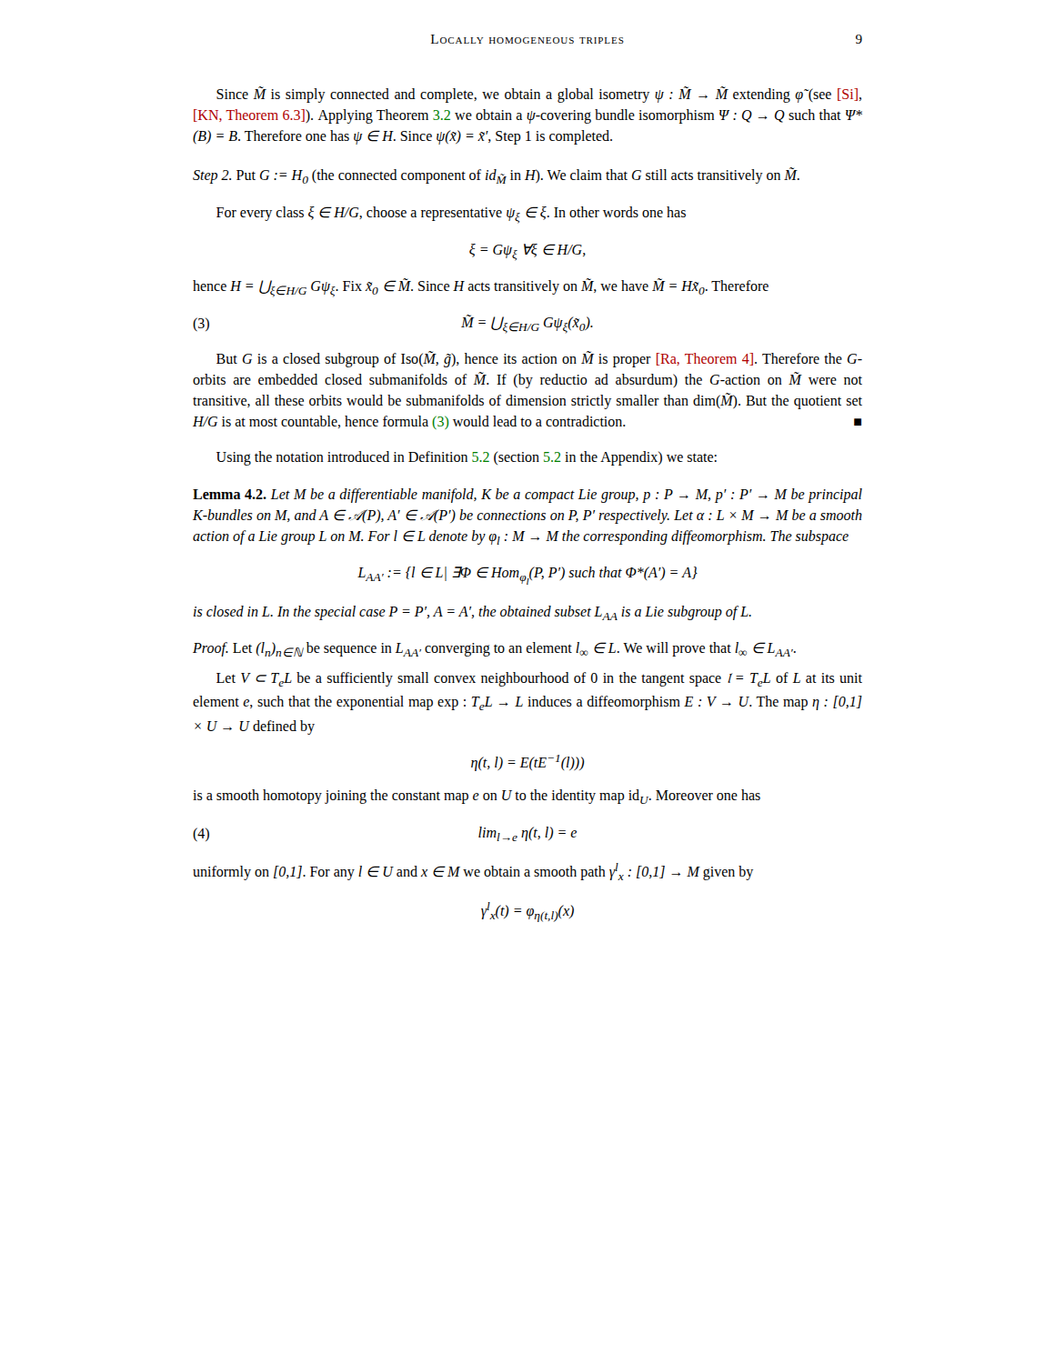Locally homogeneous triples 9
Since M̃ is simply connected and complete, we obtain a global isometry ψ : M̃ → M̃ extending φ̃ (see [Si], [KN, Theorem 6.3]). Applying Theorem 3.2 we obtain a ψ-covering bundle isomorphism Ψ : Q → Q such that Ψ*(B) = B. Therefore one has ψ ∈ H. Since ψ(x̃) = x̃′, Step 1 is completed.
Step 2. Put G := H0 (the connected component of idM̃ in H). We claim that G still acts transitively on M̃.
For every class ξ ∈ H/G, choose a representative ψξ ∈ ξ. In other words one has
ξ = Gψξ ∀ξ ∈ H/G,
hence H = ⋃ξ∈H/G Gψξ. Fix x̃0 ∈ M̃. Since H acts transitively on M̃, we have M̃ = Hx̃0. Therefore
(3) M̃ = ⋃ξ∈H/G Gψξ(x̃0).
But G is a closed subgroup of Iso(M̃, g̃), hence its action on M̃ is proper [Ra, Theorem 4]. Therefore the G-orbits are embedded closed submanifolds of M̃. If (by reductio ad absurdum) the G-action on M̃ were not transitive, all these orbits would be submanifolds of dimension strictly smaller than dim(M̃). But the quotient set H/G is at most countable, hence formula (3) would lead to a contradiction. ■
Using the notation introduced in Definition 5.2 (section 5.2 in the Appendix) we state:
Lemma 4.2. Let M be a differentiable manifold, K be a compact Lie group, p : P → M, p′ : P′ → M be principal K-bundles on M, and A ∈ 𝒜(P), A′ ∈ 𝒜(P′) be connections on P, P′ respectively. Let α : L × M → M be a smooth action of a Lie group L on M. For l ∈ L denote by φl : M → M the corresponding diffeomorphism. The subspace
LAA′ := {l ∈ L| ∃Φ ∈ Homφl(P, P′) such that Φ*(A′) = A}
is closed in L. In the special case P = P′, A = A′, the obtained subset LAA is a Lie subgroup of L.
Proof. Let (ln)n∈ℕ be sequence in LAA′ converging to an element l∞ ∈ L. We will prove that l∞ ∈ LAA′.
Let V ⊂ TeL be a sufficiently small convex neighbourhood of 0 in the tangent space 𝔩 = TeL of L at its unit element e, such that the exponential map exp : TeL → L induces a diffeomorphism E : V → U. The map η : [0,1] × U → U defined by
η(t, l) = E(tE−1(l)))
is a smooth homotopy joining the constant map e on U to the identity map idU. Moreover one has
(4) liml→e η(t, l) = e
uniformly on [0,1]. For any l ∈ U and x ∈ M we obtain a smooth path γlx : [0,1] → M given by
γlx(t) = φη(t,l)(x)